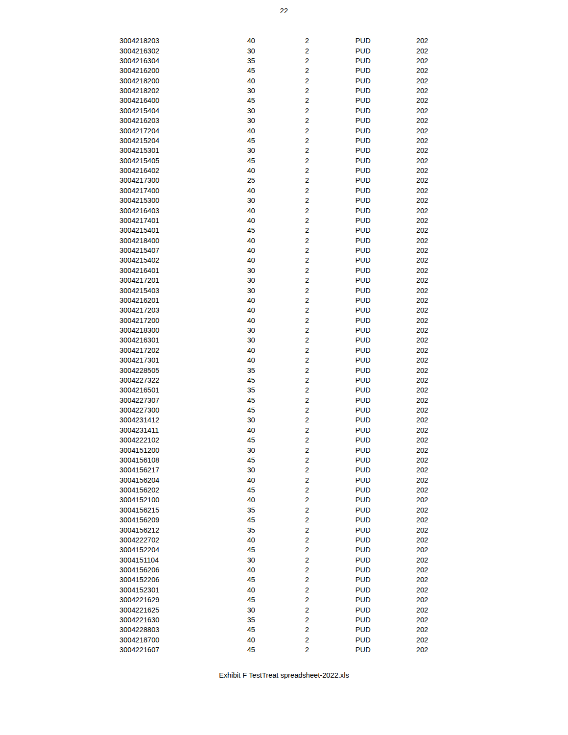22
| 3004218203 | 40 | 2 | PUD | 202 |
| 3004216302 | 30 | 2 | PUD | 202 |
| 3004216304 | 35 | 2 | PUD | 202 |
| 3004216200 | 45 | 2 | PUD | 202 |
| 3004218200 | 40 | 2 | PUD | 202 |
| 3004218202 | 30 | 2 | PUD | 202 |
| 3004216400 | 45 | 2 | PUD | 202 |
| 3004215404 | 30 | 2 | PUD | 202 |
| 3004216203 | 30 | 2 | PUD | 202 |
| 3004217204 | 40 | 2 | PUD | 202 |
| 3004215204 | 45 | 2 | PUD | 202 |
| 3004215301 | 30 | 2 | PUD | 202 |
| 3004215405 | 45 | 2 | PUD | 202 |
| 3004216402 | 40 | 2 | PUD | 202 |
| 3004217300 | 25 | 2 | PUD | 202 |
| 3004217400 | 40 | 2 | PUD | 202 |
| 3004215300 | 30 | 2 | PUD | 202 |
| 3004216403 | 40 | 2 | PUD | 202 |
| 3004217401 | 40 | 2 | PUD | 202 |
| 3004215401 | 45 | 2 | PUD | 202 |
| 3004218400 | 40 | 2 | PUD | 202 |
| 3004215407 | 40 | 2 | PUD | 202 |
| 3004215402 | 40 | 2 | PUD | 202 |
| 3004216401 | 30 | 2 | PUD | 202 |
| 3004217201 | 30 | 2 | PUD | 202 |
| 3004215403 | 30 | 2 | PUD | 202 |
| 3004216201 | 40 | 2 | PUD | 202 |
| 3004217203 | 40 | 2 | PUD | 202 |
| 3004217200 | 40 | 2 | PUD | 202 |
| 3004218300 | 30 | 2 | PUD | 202 |
| 3004216301 | 30 | 2 | PUD | 202 |
| 3004217202 | 40 | 2 | PUD | 202 |
| 3004217301 | 40 | 2 | PUD | 202 |
| 3004228505 | 35 | 2 | PUD | 202 |
| 3004227322 | 45 | 2 | PUD | 202 |
| 3004216501 | 35 | 2 | PUD | 202 |
| 3004227307 | 45 | 2 | PUD | 202 |
| 3004227300 | 45 | 2 | PUD | 202 |
| 3004231412 | 30 | 2 | PUD | 202 |
| 3004231411 | 40 | 2 | PUD | 202 |
| 3004222102 | 45 | 2 | PUD | 202 |
| 3004151200 | 30 | 2 | PUD | 202 |
| 3004156108 | 45 | 2 | PUD | 202 |
| 3004156217 | 30 | 2 | PUD | 202 |
| 3004156204 | 40 | 2 | PUD | 202 |
| 3004156202 | 45 | 2 | PUD | 202 |
| 3004152100 | 40 | 2 | PUD | 202 |
| 3004156215 | 35 | 2 | PUD | 202 |
| 3004156209 | 45 | 2 | PUD | 202 |
| 3004156212 | 35 | 2 | PUD | 202 |
| 3004222702 | 40 | 2 | PUD | 202 |
| 3004152204 | 45 | 2 | PUD | 202 |
| 3004151104 | 30 | 2 | PUD | 202 |
| 3004156206 | 40 | 2 | PUD | 202 |
| 3004152206 | 45 | 2 | PUD | 202 |
| 3004152301 | 40 | 2 | PUD | 202 |
| 3004221629 | 45 | 2 | PUD | 202 |
| 3004221625 | 30 | 2 | PUD | 202 |
| 3004221630 | 35 | 2 | PUD | 202 |
| 3004228803 | 45 | 2 | PUD | 202 |
| 3004218700 | 40 | 2 | PUD | 202 |
| 3004221607 | 45 | 2 | PUD | 202 |
Exhibit F TestTreat spreadsheet-2022.xls